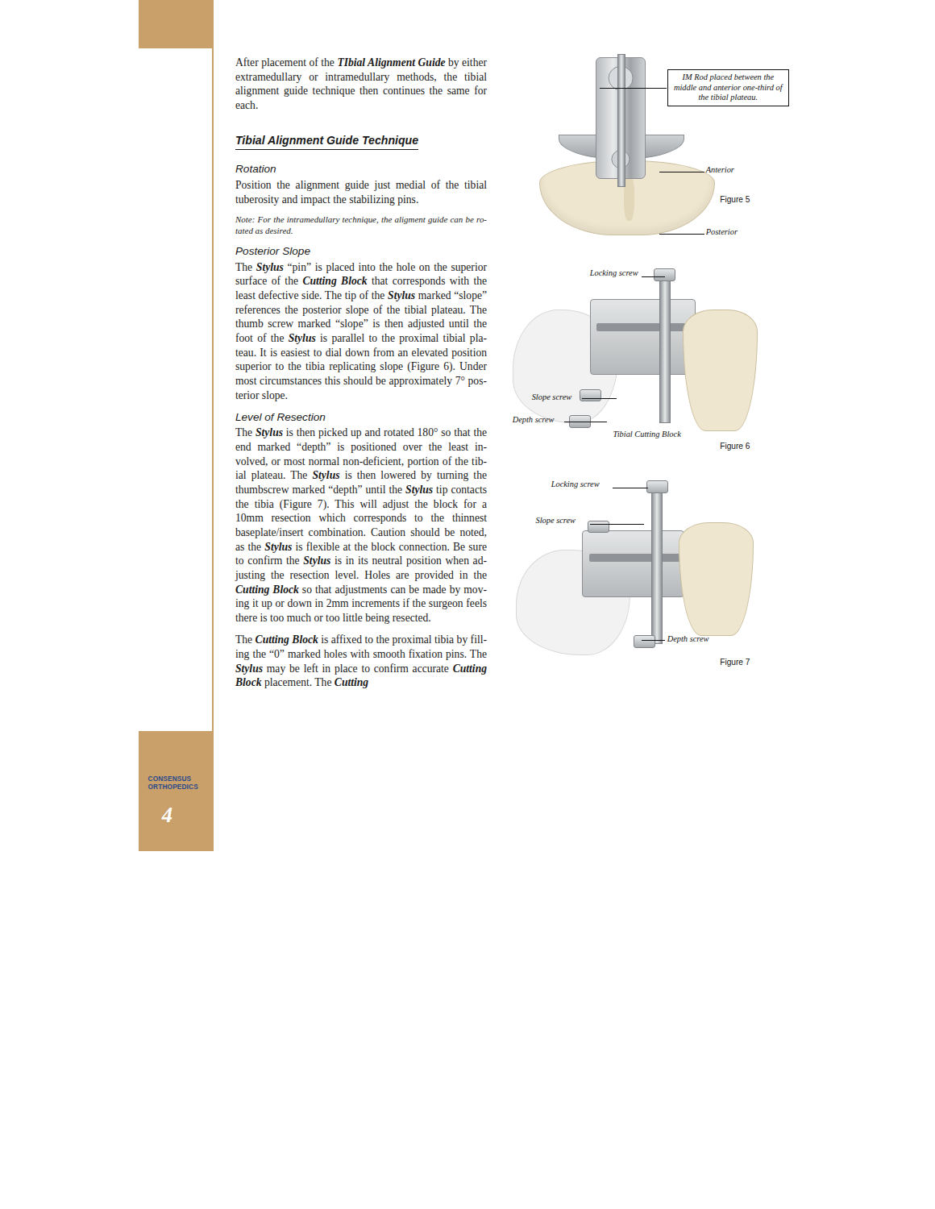Consensus
Orthopedics
4
After placement of the TIbial Alignment Guide by either extramedullary or intramedullary methods, the tibial alignment guide technique then continues the same for each.
Tibial Alignment Guide Technique
Rotation
Position the alignment guide just medial of the tibial tuberosity and impact the stabilizing pins.
Note: For the intramedullary technique, the aligment guide can be rotated as desired.
Posterior Slope
The Stylus “pin” is placed into the hole on the superior surface of the Cutting Block that corresponds with the least defective side. The tip of the Stylus marked “slope” references the posterior slope of the tibial plateau. The thumb screw marked “slope” is then adjusted until the foot of the Stylus is parallel to the proximal tibial plateau. It is easiest to dial down from an elevated position superior to the tibia replicating slope (Figure 6). Under most circumstances this should be approximately 7° posterior slope.
Level of Resection
The Stylus is then picked up and rotated 180° so that the end marked “depth” is positioned over the least involved, or most normal non-deficient, portion of the tibial plateau. The Stylus is then lowered by turning the thumbscrew marked “depth” until the Stylus tip contacts the tibia (Figure 7). This will adjust the block for a 10mm resection which corresponds to the thinnest baseplate/insert combination. Caution should be noted, as the Stylus is flexible at the block connection. Be sure to confirm the Stylus is in its neutral position when adjusting the resection level. Holes are provided in the Cutting Block so that adjustments can be made by moving it up or down in 2mm increments if the surgeon feels there is too much or too little being resected.
The Cutting Block is affixed to the proximal tibia by filling the “0” marked holes with smooth fixation pins. The Stylus may be left in place to confirm accurate Cutting Block placement. The Cutting
IM Rod placed between the middle and anterior one-third of the tibial plateau.
Anterior
Posterior
Figure 5
Locking screw
Slope screw
Depth screw
Tibial Cutting Block
Figure 6
Locking screw
Slope screw
Depth screw
Figure 7